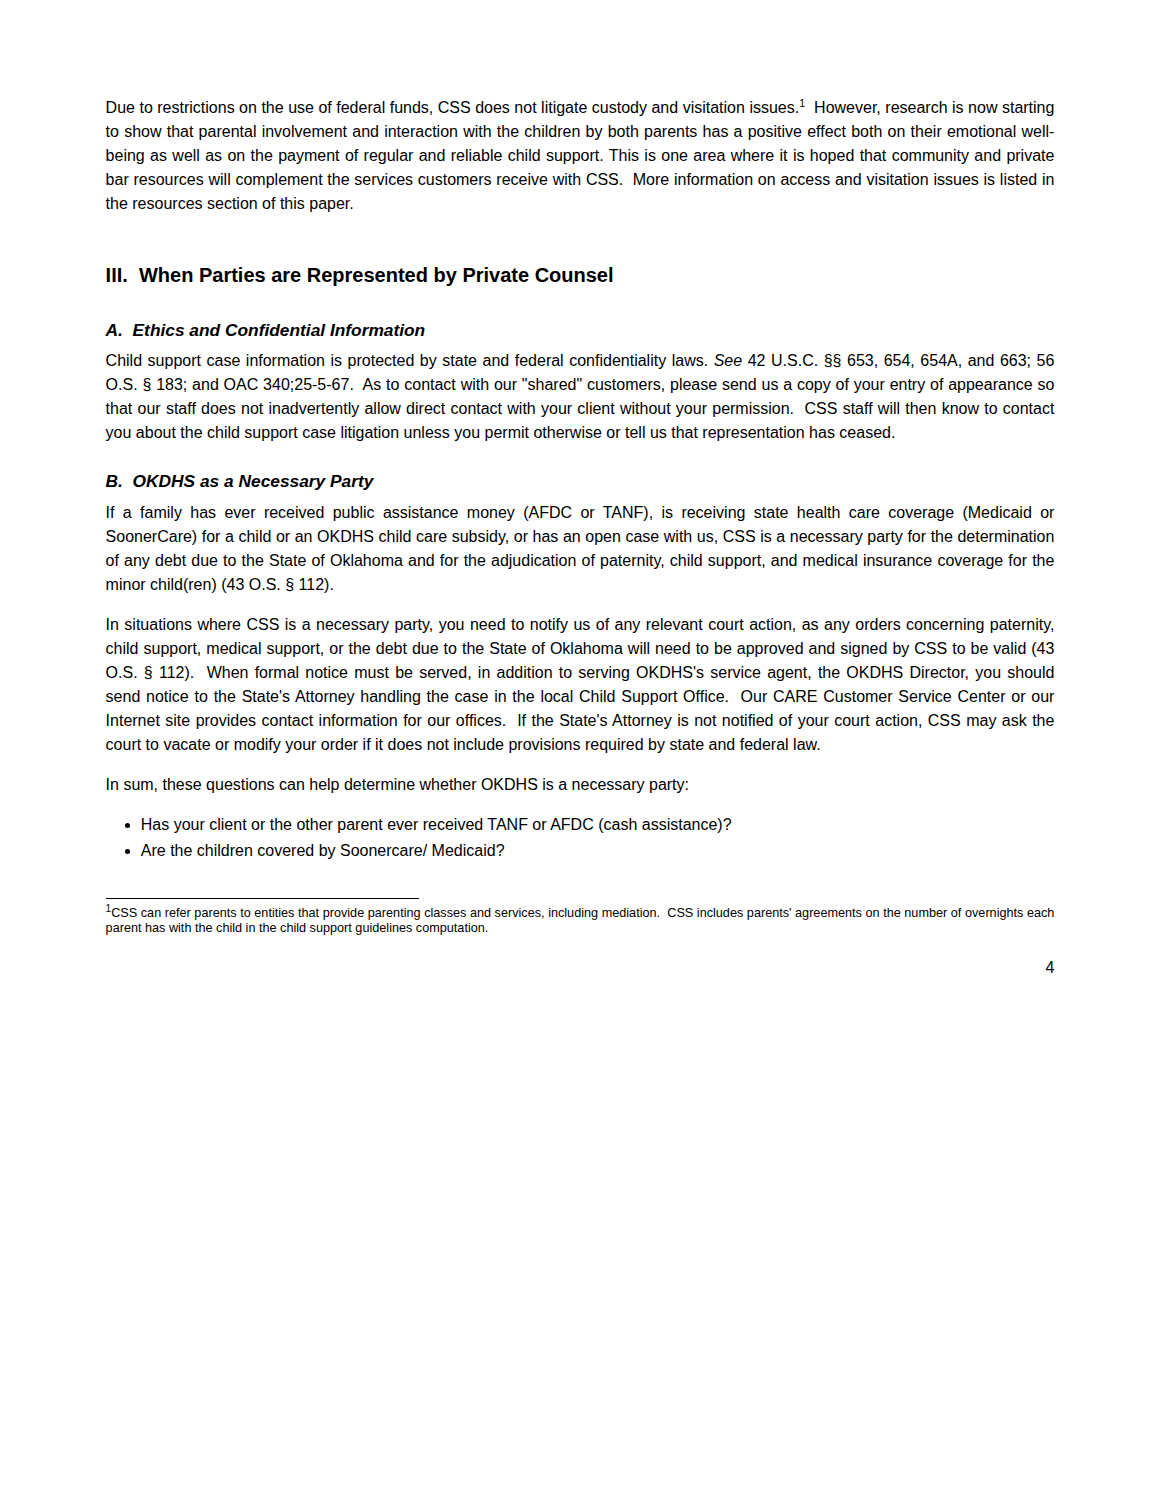Due to restrictions on the use of federal funds, CSS does not litigate custody and visitation issues.1 However, research is now starting to show that parental involvement and interaction with the children by both parents has a positive effect both on their emotional well-being as well as on the payment of regular and reliable child support. This is one area where it is hoped that community and private bar resources will complement the services customers receive with CSS. More information on access and visitation issues is listed in the resources section of this paper.
III. When Parties are Represented by Private Counsel
A. Ethics and Confidential Information
Child support case information is protected by state and federal confidentiality laws. See 42 U.S.C. §§ 653, 654, 654A, and 663; 56 O.S. § 183; and OAC 340;25-5-67. As to contact with our "shared" customers, please send us a copy of your entry of appearance so that our staff does not inadvertently allow direct contact with your client without your permission. CSS staff will then know to contact you about the child support case litigation unless you permit otherwise or tell us that representation has ceased.
B. OKDHS as a Necessary Party
If a family has ever received public assistance money (AFDC or TANF), is receiving state health care coverage (Medicaid or SoonerCare) for a child or an OKDHS child care subsidy, or has an open case with us, CSS is a necessary party for the determination of any debt due to the State of Oklahoma and for the adjudication of paternity, child support, and medical insurance coverage for the minor child(ren) (43 O.S. § 112).
In situations where CSS is a necessary party, you need to notify us of any relevant court action, as any orders concerning paternity, child support, medical support, or the debt due to the State of Oklahoma will need to be approved and signed by CSS to be valid (43 O.S. § 112). When formal notice must be served, in addition to serving OKDHS's service agent, the OKDHS Director, you should send notice to the State's Attorney handling the case in the local Child Support Office. Our CARE Customer Service Center or our Internet site provides contact information for our offices. If the State's Attorney is not notified of your court action, CSS may ask the court to vacate or modify your order if it does not include provisions required by state and federal law.
In sum, these questions can help determine whether OKDHS is a necessary party:
Has your client or the other parent ever received TANF or AFDC (cash assistance)?
Are the children covered by Soonercare/ Medicaid?
1CSS can refer parents to entities that provide parenting classes and services, including mediation. CSS includes parents' agreements on the number of overnights each parent has with the child in the child support guidelines computation.
4